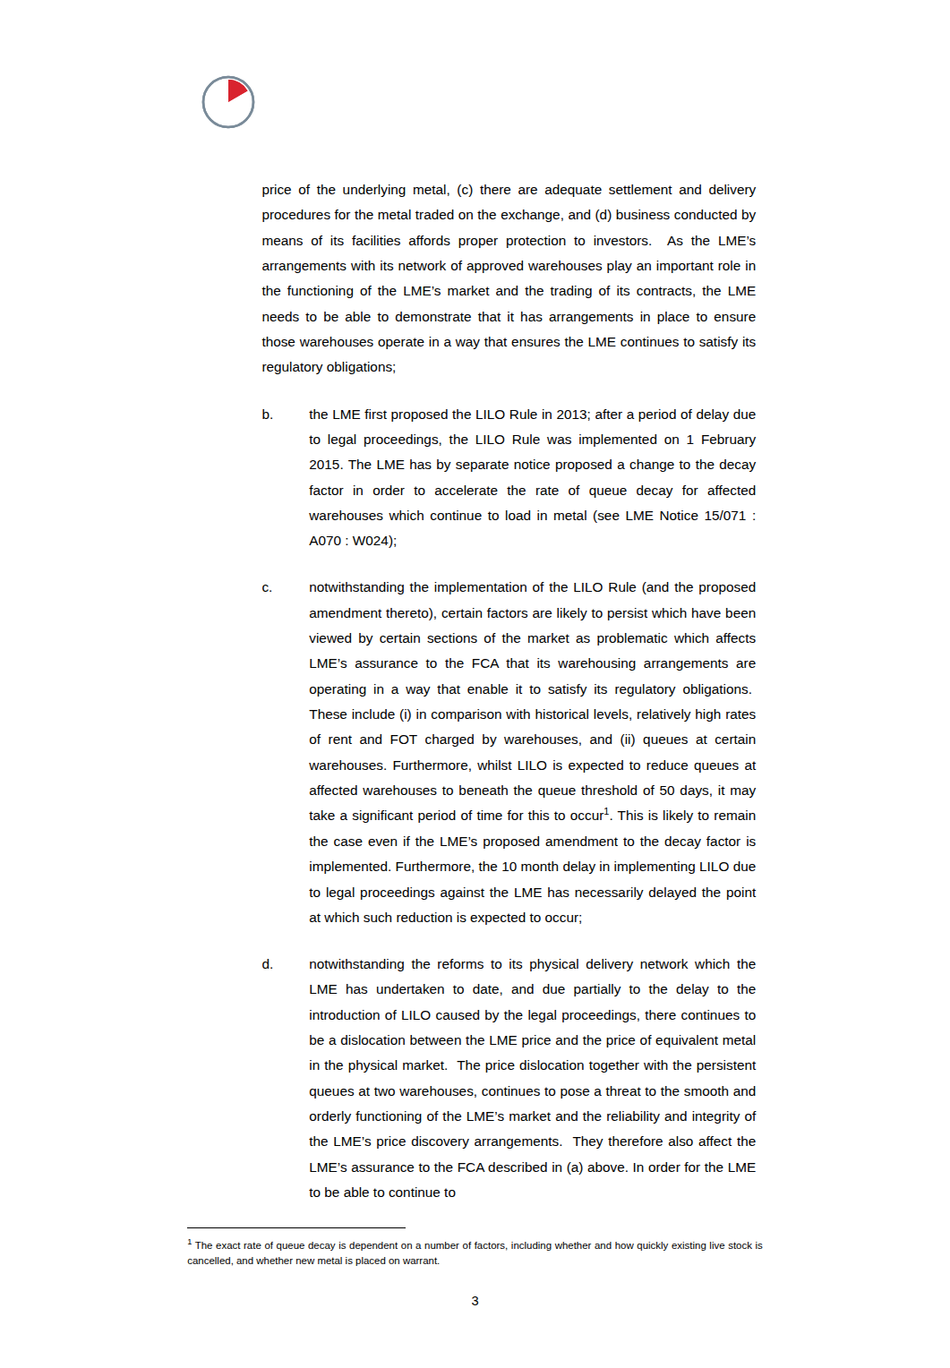price of the underlying metal, (c) there are adequate settlement and delivery procedures for the metal traded on the exchange, and (d) business conducted by means of its facilities affords proper protection to investors. As the LME’s arrangements with its network of approved warehouses play an important role in the functioning of the LME’s market and the trading of its contracts, the LME needs to be able to demonstrate that it has arrangements in place to ensure those warehouses operate in a way that ensures the LME continues to satisfy its regulatory obligations;
b.
the LME first proposed the LILO Rule in 2013; after a period of delay due to legal proceedings, the LILO Rule was implemented on 1 February 2015. The LME has by separate notice proposed a change to the decay factor in order to accelerate the rate of queue decay for affected warehouses which continue to load in metal (see LME Notice 15/071 : A070 : W024);
c.
notwithstanding the implementation of the LILO Rule (and the proposed amendment thereto), certain factors are likely to persist which have been viewed by certain sections of the market as problematic which affects LME’s assurance to the FCA that its warehousing arrangements are operating in a way that enable it to satisfy its regulatory obligations. These include (i) in comparison with historical levels, relatively high rates of rent and FOT charged by warehouses, and (ii) queues at certain warehouses. Furthermore, whilst LILO is expected to reduce queues at affected warehouses to beneath the queue threshold of 50 days, it may take a significant period of time for this to occur1. This is likely to remain the case even if the LME’s proposed amendment to the decay factor is implemented. Furthermore, the 10 month delay in implementing LILO due to legal proceedings against the LME has necessarily delayed the point at which such reduction is expected to occur;
d.
notwithstanding the reforms to its physical delivery network which the LME has undertaken to date, and due partially to the delay to the introduction of LILO caused by the legal proceedings, there continues to be a dislocation between the LME price and the price of equivalent metal in the physical market. The price dislocation together with the persistent queues at two warehouses, continues to pose a threat to the smooth and orderly functioning of the LME’s market and the reliability and integrity of the LME’s price discovery arrangements. They therefore also affect the LME’s assurance to the FCA described in (a) above. In order for the LME to be able to continue to
1 The exact rate of queue decay is dependent on a number of factors, including whether and how quickly existing live stock is cancelled, and whether new metal is placed on warrant.
3